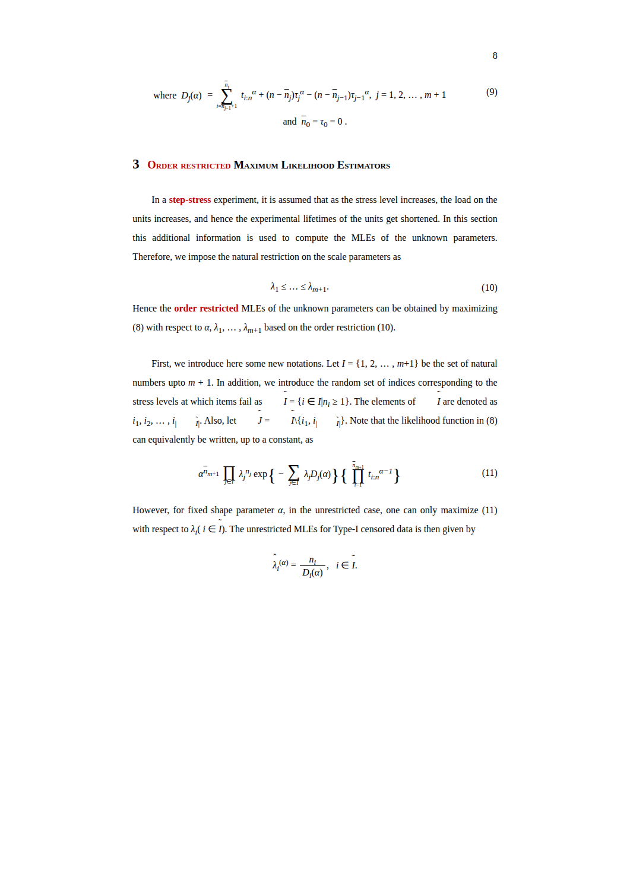8
| where D j ( α ) | = n j ∑ i = n j −1 +1 t i : n α + ( n − n j ) τ j α − ( n − n j −1 ) τ j −1 α , j = 1, 2, … , m + 1 |
(9)
and n0 = τ0 = 0 .
3 Order restricted Maximum Likelihood Estimators
In a step-stress experiment, it is assumed that as the stress level increases, the load on the units increases, and hence the experimental lifetimes of the units get shortened. In this section this additional information is used to compute the MLEs of the unknown parameters. Therefore, we impose the natural restriction on the scale parameters as
λ1 ≤ … ≤ λm+1.
(10)
Hence the order restricted MLEs of the unknown parameters can be obtained by maximizing (8) with respect to α, λ1, … , λm+1 based on the order restriction (10).
First, we introduce here some new notations. Let I = {1, 2, … , m+1} be the set of natural numbers upto m + 1. In addition, we introduce the random set of indices corresponding to the stress levels at which items fail as ˜I = {i ∈ I|ni ≥ 1}. The elements of ˜I are denoted as i1, i2, … , i|˜I|. Also, let ˜J = ˜I\{i1, i|˜I|}. Note that the likelihood function in (8) can equivalently be written, up to a constant, as
αnm+1 ∏ j∈˜I λjnj exp{ − ∑ j∈˜I λjDj(α)}{ nm+1 ∏ i=1 ti:nα−1}
(11)
However, for fixed shape parameter α, in the unrestricted case, one can only maximize (11) with respect to λi( i ∈ ˜I). The unrestricted MLEs for Type-I censored data is then given by
̂λi(α) = ni Di(α) , i ∈ ˜I.